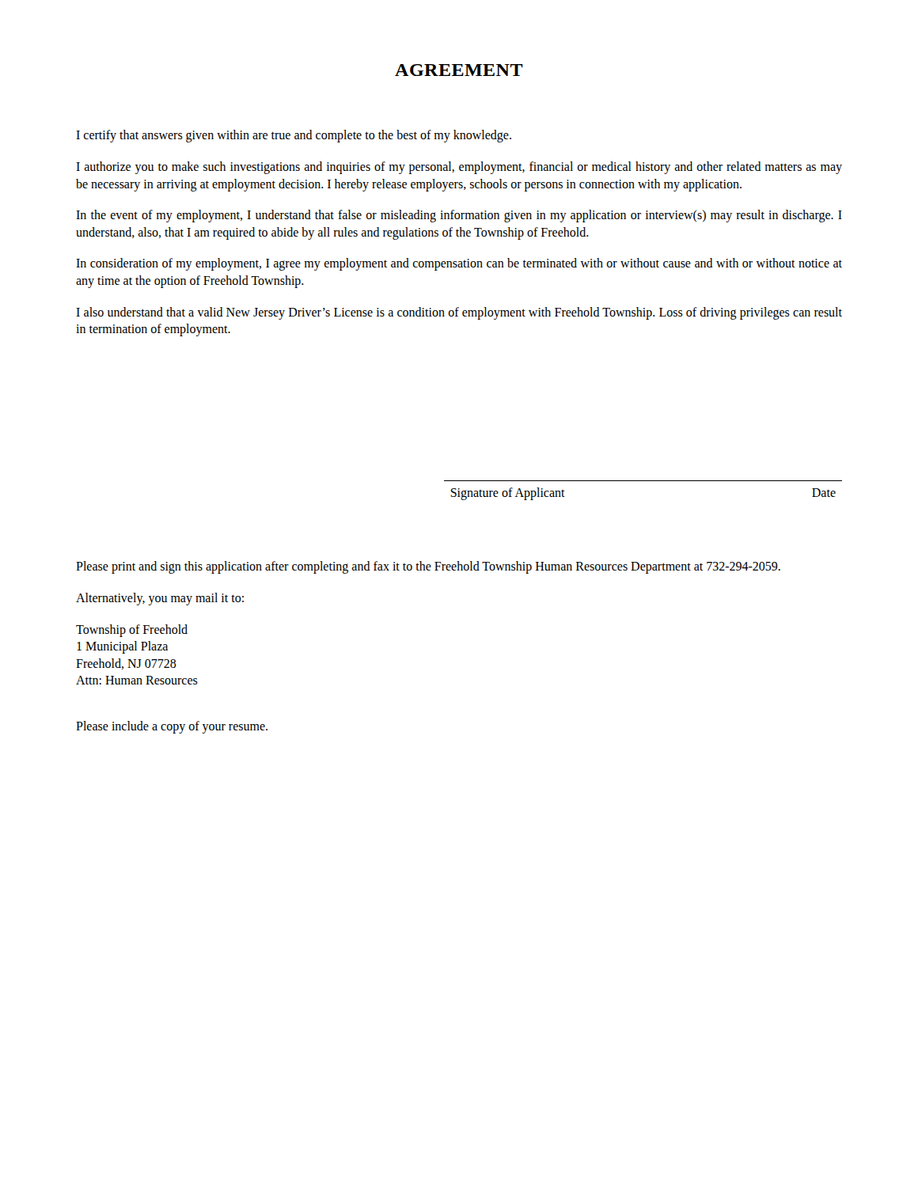AGREEMENT
I certify that answers given within are true and complete to the best of my knowledge.
I authorize you to make such investigations and inquiries of my personal, employment, financial or medical history and other related matters as may be necessary in arriving at employment decision. I hereby release employers, schools or persons in connection with my application.
In the event of my employment, I understand that false or misleading information given in my application or interview(s) may result in discharge. I understand, also, that I am required to abide by all rules and regulations of the Township of Freehold.
In consideration of my employment, I agree my employment and compensation can be terminated with or without cause and with or without notice at any time at the option of Freehold Township.
I also understand that a valid New Jersey Driver’s License is a condition of employment with Freehold Township. Loss of driving privileges can result in termination of employment.
Signature of Applicant Date
Please print and sign this application after completing and fax it to the Freehold Township Human Resources Department at 732-294-2059.
Alternatively, you may mail it to:
Township of Freehold
1 Municipal Plaza
Freehold, NJ 07728
Attn: Human Resources
Please include a copy of your resume.